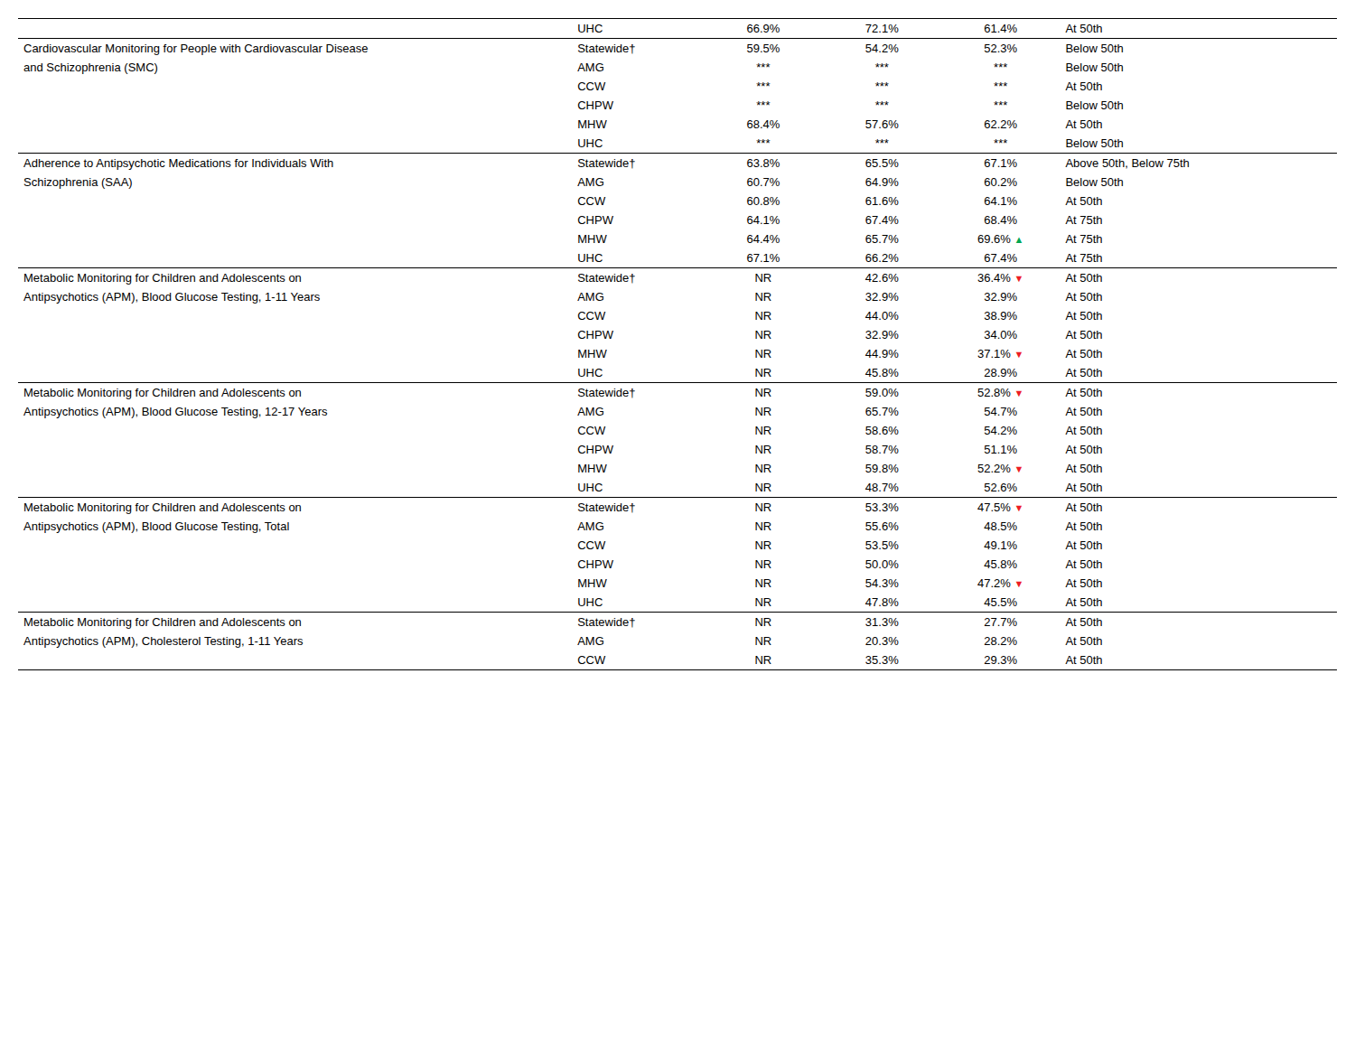| | UHC | 66.9% | 72.1% | 61.4% | At 50th |
| Cardiovascular Monitoring for People with Cardiovascular Disease | Statewide† | 59.5% | 54.2% | 52.3% | Below 50th |
| and Schizophrenia (SMC) | AMG | *** | *** | *** | Below 50th |
| | CCW | *** | *** | *** | At 50th |
| | CHPW | *** | *** | *** | Below 50th |
| | MHW | 68.4% | 57.6% | 62.2% | At 50th |
| | UHC | *** | *** | *** | Below 50th |
| Adherence to Antipsychotic Medications for Individuals With | Statewide† | 63.8% | 65.5% | 67.1% | Above 50th, Below 75th |
| Schizophrenia (SAA) | AMG | 60.7% | 64.9% | 60.2% | Below 50th |
| | CCW | 60.8% | 61.6% | 64.1% | At 50th |
| | CHPW | 64.1% | 67.4% | 68.4% | At 75th |
| | MHW | 64.4% | 65.7% | 69.6% ▲ | At 75th |
| | UHC | 67.1% | 66.2% | 67.4% | At 75th |
| Metabolic Monitoring for Children and Adolescents on | Statewide† | NR | 42.6% | 36.4% ▼ | At 50th |
| Antipsychotics (APM), Blood Glucose Testing, 1-11 Years | AMG | NR | 32.9% | 32.9% | At 50th |
| | CCW | NR | 44.0% | 38.9% | At 50th |
| | CHPW | NR | 32.9% | 34.0% | At 50th |
| | MHW | NR | 44.9% | 37.1% ▼ | At 50th |
| | UHC | NR | 45.8% | 28.9% | At 50th |
| Metabolic Monitoring for Children and Adolescents on | Statewide† | NR | 59.0% | 52.8% ▼ | At 50th |
| Antipsychotics (APM), Blood Glucose Testing, 12-17 Years | AMG | NR | 65.7% | 54.7% | At 50th |
| | CCW | NR | 58.6% | 54.2% | At 50th |
| | CHPW | NR | 58.7% | 51.1% | At 50th |
| | MHW | NR | 59.8% | 52.2% ▼ | At 50th |
| | UHC | NR | 48.7% | 52.6% | At 50th |
| Metabolic Monitoring for Children and Adolescents on | Statewide† | NR | 53.3% | 47.5% ▼ | At 50th |
| Antipsychotics (APM), Blood Glucose Testing, Total | AMG | NR | 55.6% | 48.5% | At 50th |
| | CCW | NR | 53.5% | 49.1% | At 50th |
| | CHPW | NR | 50.0% | 45.8% | At 50th |
| | MHW | NR | 54.3% | 47.2% ▼ | At 50th |
| | UHC | NR | 47.8% | 45.5% | At 50th |
| Metabolic Monitoring for Children and Adolescents on | Statewide† | NR | 31.3% | 27.7% | At 50th |
| Antipsychotics (APM), Cholesterol Testing, 1-11 Years | AMG | NR | 20.3% | 28.2% | At 50th |
| | CCW | NR | 35.3% | 29.3% | At 50th |